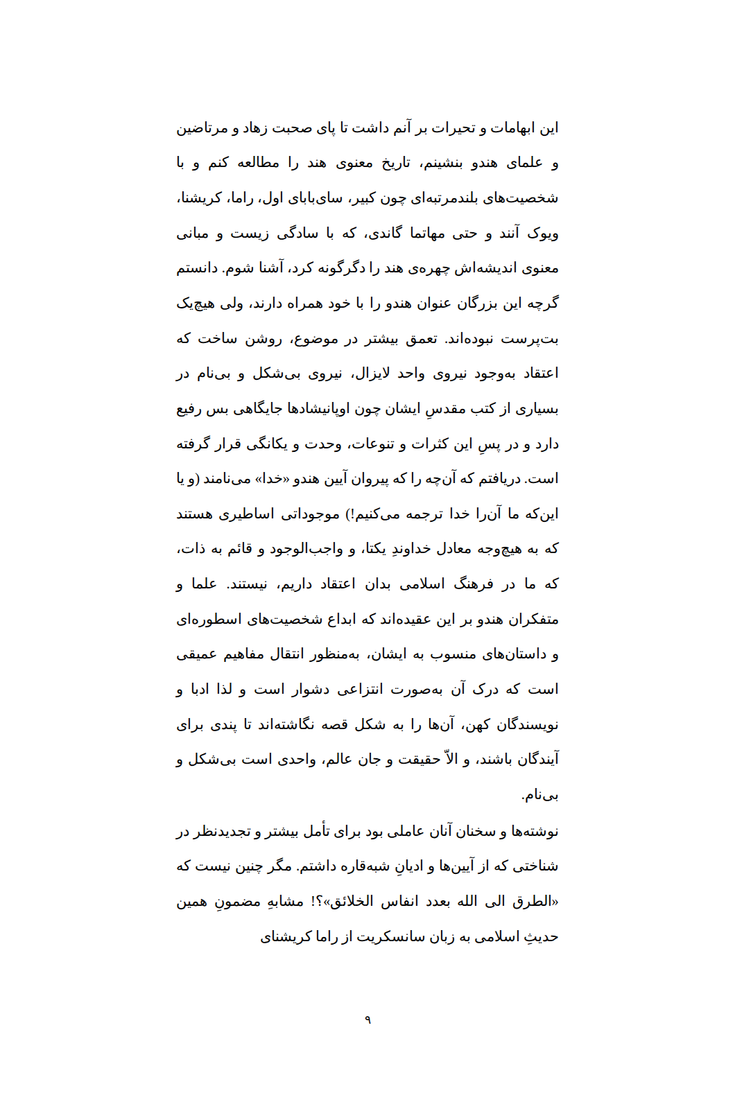این ابهامات و تحیرات بر آنم داشت تا پای صحبت زهاد و مرتاضین و علمای هندو بنشینم، تاریخ معنوی هند را مطالعه کنم و با شخصیت‌های بلندمرتبه‌ای چون کبیر، سای‌بابای اول، راما، کریشنا، ویوک آنند و حتی مهاتما گاندی، که با سادگی زیست و مبانی معنوی اندیشه‌اش چهره‌ی هند را دگرگونه کرد، آشنا شوم. دانستم گرچه این بزرگان عنوان هندو را با خود همراه دارند، ولی هیچ‌یک بت‌پرست نبوده‌اند. تعمق بیشتر در موضوع، روشن ساخت که اعتقاد به‌وجود نیروی واحد لایزال، نیروی بی‌شکل و بی‌نام در بسیاری از کتب مقدسِ ایشان چون اوپانیشادها جایگاهی بس رفیع دارد و در پسِ این کثرات و تنوعات، وحدت و یکانگی قرار گرفته است. دریافتم که آن‌چه را که پیروان آیین هندو «خدا» می‌نامند (و یا این‌که ما آن‌را خدا ترجمه می‌کنیم!) موجوداتی اساطیری هستند که به هیچ‌وجه معادل خداوندِ یکتا، و واجب‌الوجود و قائم به ذات، که ما در فرهنگ اسلامی بدان اعتقاد داریم، نیستند. علما و متفکران هندو بر این عقیده‌اند که ابداع شخصیت‌های اسطوره‌ای و داستان‌های منسوب به ایشان، به‌منظور انتقال مفاهیم عمیقی است که درک آن به‌صورت انتزاعی دشوار است و لذا ادبا و نویسندگان کهن، آن‌ها را به شکل قصه نگاشته‌اند تا پندی برای آیندگان باشند، و الاّ حقیقت و جان عالم، واحدی است بی‌شکل و بی‌نام.
نوشته‌ها و سخنان آنان عاملی بود برای تأمل بیشتر و تجدیدنظر در شناختی که از آیین‌ها و ادیانِ شبه‌قاره داشتم. مگر چنین نیست که «الطرق الی الله بعدد انفاس الخلائق»؟! مشابهِ مضمونِ همین حدیثِ اسلامی به زبان سانسکریت از راما کریشنای
۹